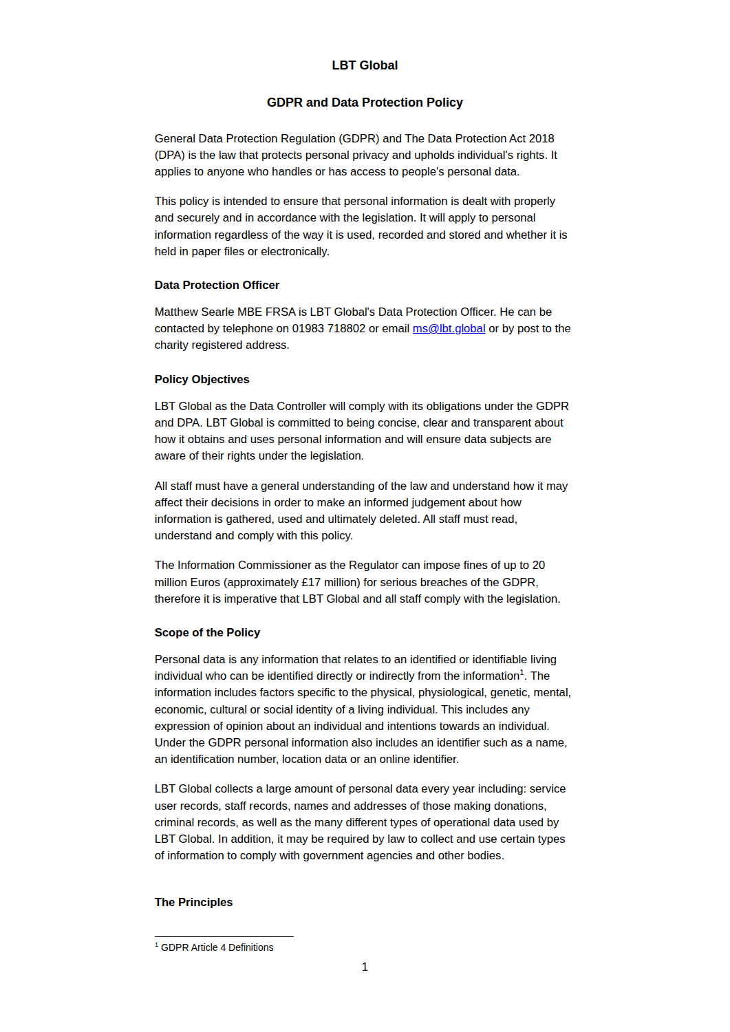LBT Global
GDPR and Data Protection Policy
General Data Protection Regulation (GDPR) and The Data Protection Act 2018 (DPA) is the law that protects personal privacy and upholds individual's rights. It applies to anyone who handles or has access to people's personal data.
This policy is intended to ensure that personal information is dealt with properly and securely and in accordance with the legislation. It will apply to personal information regardless of the way it is used, recorded and stored and whether it is held in paper files or electronically.
Data Protection Officer
Matthew Searle MBE FRSA is LBT Global's Data Protection Officer. He can be contacted by telephone on 01983 718802 or email ms@lbt.global or by post to the charity registered address.
Policy Objectives
LBT Global as the Data Controller will comply with its obligations under the GDPR and DPA. LBT Global is committed to being concise, clear and transparent about how it obtains and uses personal information and will ensure data subjects are aware of their rights under the legislation.
All staff must have a general understanding of the law and understand how it may affect their decisions in order to make an informed judgement about how information is gathered, used and ultimately deleted. All staff must read, understand and comply with this policy.
The Information Commissioner as the Regulator can impose fines of up to 20 million Euros (approximately £17 million) for serious breaches of the GDPR, therefore it is imperative that LBT Global and all staff comply with the legislation.
Scope of the Policy
Personal data is any information that relates to an identified or identifiable living individual who can be identified directly or indirectly from the information1. The information includes factors specific to the physical, physiological, genetic, mental, economic, cultural or social identity of a living individual. This includes any expression of opinion about an individual and intentions towards an individual. Under the GDPR personal information also includes an identifier such as a name, an identification number, location data or an online identifier.
LBT Global collects a large amount of personal data every year including: service user records, staff records, names and addresses of those making donations, criminal records, as well as the many different types of operational data used by LBT Global. In addition, it may be required by law to collect and use certain types of information to comply with government agencies and other bodies.
The Principles
1 GDPR Article 4 Definitions
1